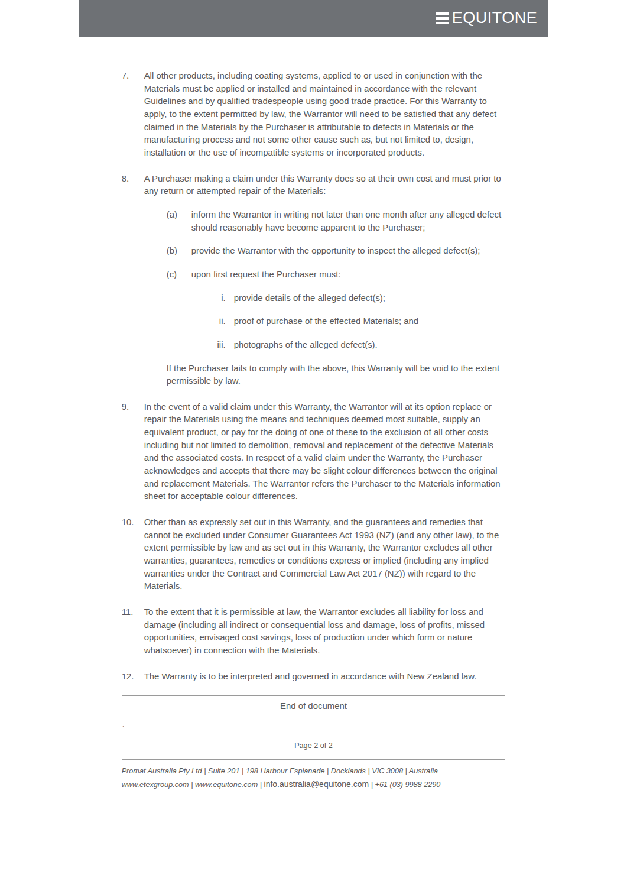EQUITONE
All other products, including coating systems, applied to or used in conjunction with the Materials must be applied or installed and maintained in accordance with the relevant Guidelines and by qualified tradespeople using good trade practice. For this Warranty to apply, to the extent permitted by law, the Warrantor will need to be satisfied that any defect claimed in the Materials by the Purchaser is attributable to defects in Materials or the manufacturing process and not some other cause such as, but not limited to, design, installation or the use of incompatible systems or incorporated products.
A Purchaser making a claim under this Warranty does so at their own cost and must prior to any return or attempted repair of the Materials:
inform the Warrantor in writing not later than one month after any alleged defect should reasonably have become apparent to the Purchaser;
provide the Warrantor with the opportunity to inspect the alleged defect(s);
upon first request the Purchaser must:
provide details of the alleged defect(s);
proof of purchase of the effected Materials; and
photographs of the alleged defect(s).
If the Purchaser fails to comply with the above, this Warranty will be void to the extent permissible by law.
In the event of a valid claim under this Warranty, the Warrantor will at its option replace or repair the Materials using the means and techniques deemed most suitable, supply an equivalent product, or pay for the doing of one of these to the exclusion of all other costs including but not limited to demolition, removal and replacement of the defective Materials and the associated costs. In respect of a valid claim under the Warranty, the Purchaser acknowledges and accepts that there may be slight colour differences between the original and replacement Materials. The Warrantor refers the Purchaser to the Materials information sheet for acceptable colour differences.
Other than as expressly set out in this Warranty, and the guarantees and remedies that cannot be excluded under Consumer Guarantees Act 1993 (NZ) (and any other law), to the extent permissible by law and as set out in this Warranty, the Warrantor excludes all other warranties, guarantees, remedies or conditions express or implied (including any implied warranties under the Contract and Commercial Law Act 2017 (NZ)) with regard to the Materials.
To the extent that it is permissible at law, the Warrantor excludes all liability for loss and damage (including all indirect or consequential loss and damage, loss of profits, missed opportunities, envisaged cost savings, loss of production under which form or nature whatsoever) in connection with the Materials.
The Warranty is to be interpreted and governed in accordance with New Zealand law.
End of document
`
Page 2 of 2
Promat Australia Pty Ltd | Suite 201 | 198 Harbour Esplanade | Docklands | VIC 3008 | Australia
www.etexgroup.com | www.equitone.com | info.australia@equitone.com | +61 (03) 9988 2290